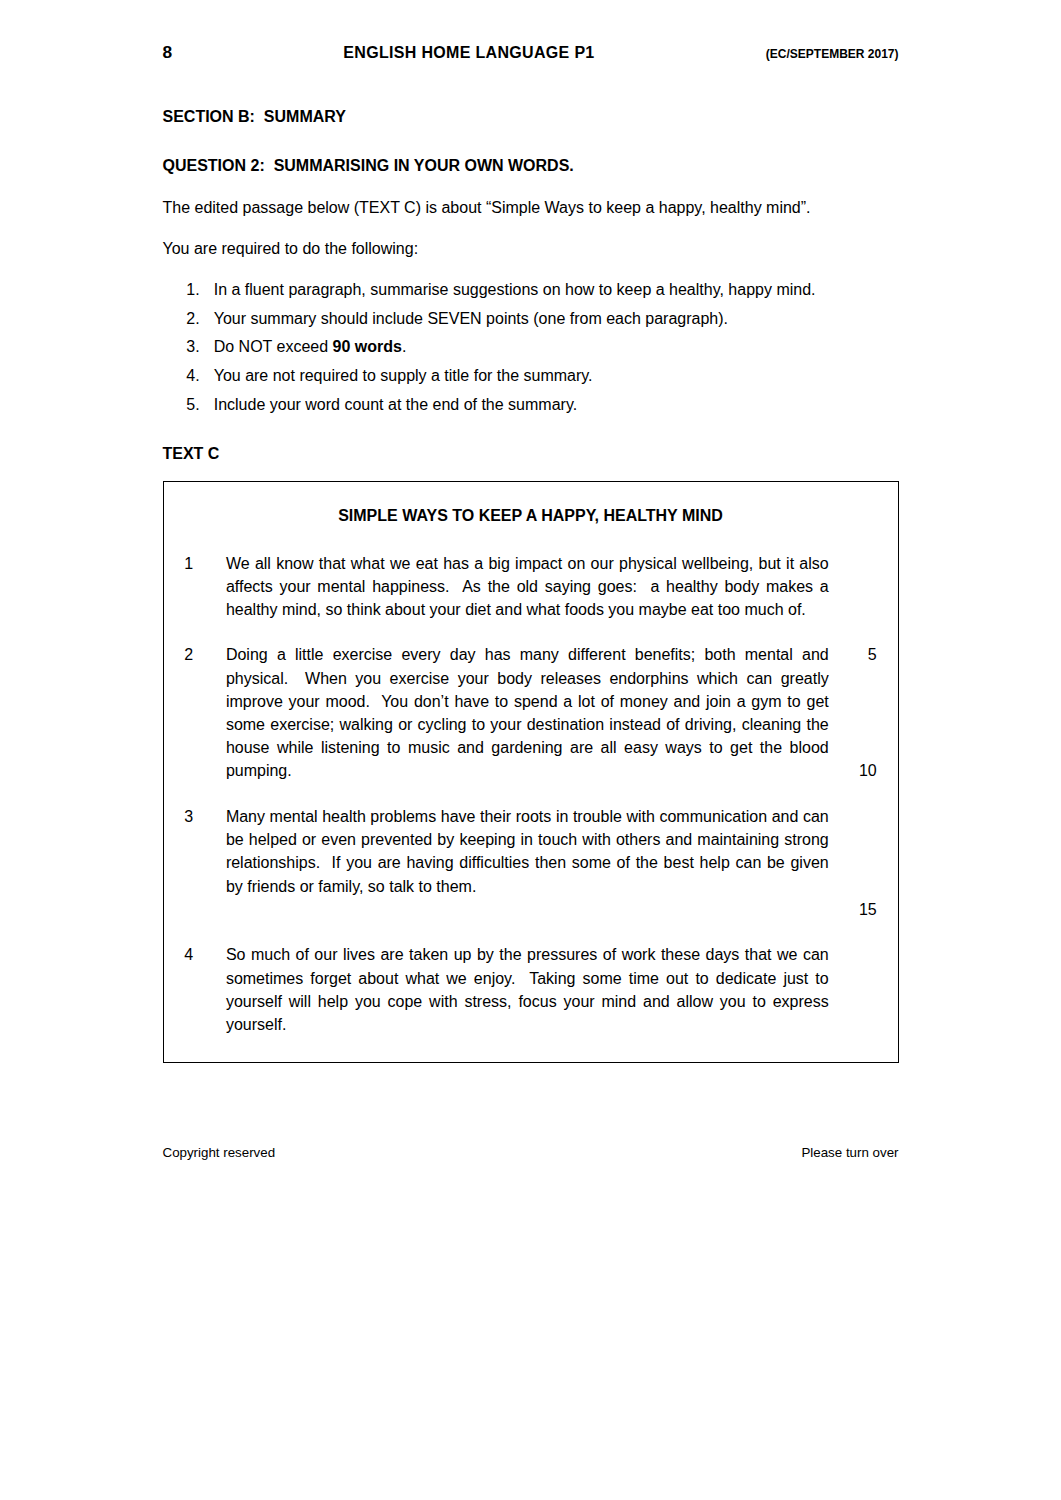8 ENGLISH HOME LANGUAGE P1 (EC/SEPTEMBER 2017)
SECTION B: SUMMARY
QUESTION 2: SUMMARISING IN YOUR OWN WORDS.
The edited passage below (TEXT C) is about “Simple Ways to keep a happy, healthy mind”.
You are required to do the following:
In a fluent paragraph, summarise suggestions on how to keep a healthy, happy mind.
Your summary should include SEVEN points (one from each paragraph).
Do NOT exceed 90 words.
You are not required to supply a title for the summary.
Include your word count at the end of the summary.
TEXT C
SIMPLE WAYS TO KEEP A HAPPY, HEALTHY MIND
| 1 | We all know that what we eat has a big impact on our physical wellbeing, but it also affects your mental happiness. As the old saying goes: a healthy body makes a healthy mind, so think about your diet and what foods you maybe eat too much of. | |
| 2 | Doing a little exercise every day has many different benefits; both mental and physical. When you exercise your body releases endorphins which can greatly improve your mood. You don’t have to spend a lot of money and join a gym to get some exercise; walking or cycling to your destination instead of driving, cleaning the house while listening to music and gardening are all easy ways to get the blood pumping. | 5 10 |
| 3 | Many mental health problems have their roots in trouble with communication and can be helped or even prevented by keeping in touch with others and maintaining strong relationships. If you are having difficulties then some of the best help can be given by friends or family, so talk to them. | 15 |
| 4 | So much of our lives are taken up by the pressures of work these days that we can sometimes forget about what we enjoy. Taking some time out to dedicate just to yourself will help you cope with stress, focus your mind and allow you to express yourself. | |
Copyright reserved Please turn over